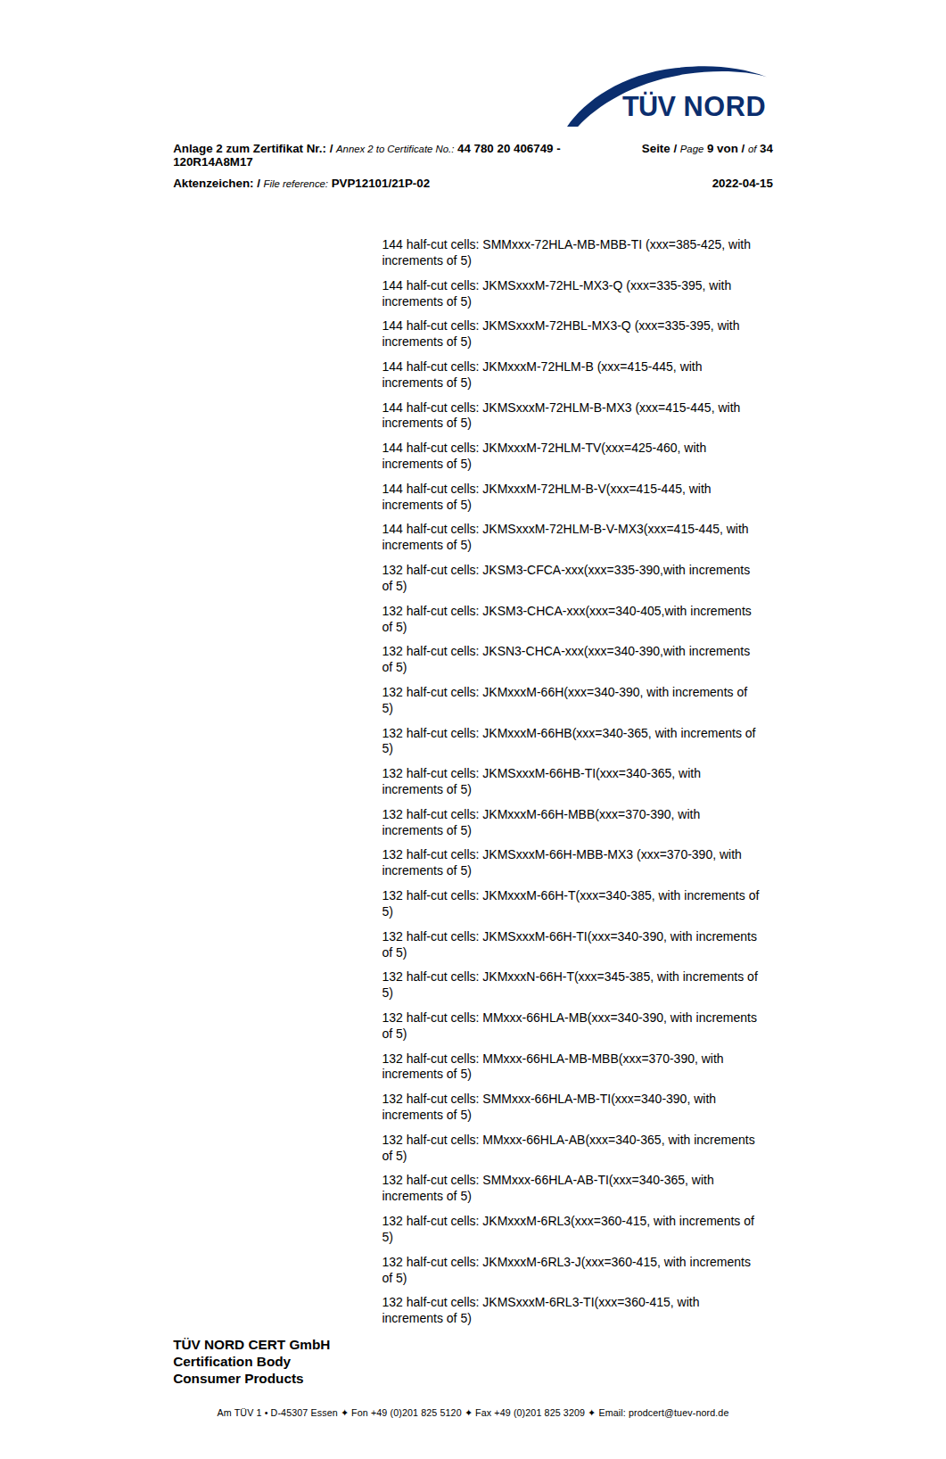TÜV NORD
Anlage 2 zum Zertifikat Nr.: / Annex 2 to Certificate No.: 44 780 20 406749 - 120R14A8M17
Seite / Page 9 von / of 34
Aktenzeichen: / File reference: PVP12101/21P-02
2022-04-15
144 half-cut cells: SMMxxx-72HLA-MB-MBB-TI (xxx=385-425, with increments of 5)
144 half-cut cells: JKMSxxxM-72HL-MX3-Q (xxx=335-395, with increments of 5)
144 half-cut cells: JKMSxxxM-72HBL-MX3-Q (xxx=335-395, with increments of 5)
144 half-cut cells: JKMxxxM-72HLM-B (xxx=415-445, with increments of 5)
144 half-cut cells: JKMSxxxM-72HLM-B-MX3 (xxx=415-445, with increments of 5)
144 half-cut cells: JKMxxxM-72HLM-TV(xxx=425-460, with increments of 5)
144 half-cut cells: JKMxxxM-72HLM-B-V(xxx=415-445, with increments of 5)
144 half-cut cells: JKMSxxxM-72HLM-B-V-MX3(xxx=415-445, with increments of 5)
132 half-cut cells: JKSM3-CFCA-xxx(xxx=335-390,with increments of 5)
132 half-cut cells: JKSM3-CHCA-xxx(xxx=340-405,with increments of 5)
132 half-cut cells: JKSN3-CHCA-xxx(xxx=340-390,with increments of 5)
132 half-cut cells: JKMxxxM-66H(xxx=340-390, with increments of 5)
132 half-cut cells: JKMxxxM-66HB(xxx=340-365, with increments of 5)
132 half-cut cells: JKMSxxxM-66HB-TI(xxx=340-365, with increments of 5)
132 half-cut cells: JKMxxxM-66H-MBB(xxx=370-390, with increments of 5)
132 half-cut cells: JKMSxxxM-66H-MBB-MX3 (xxx=370-390, with increments of 5)
132 half-cut cells: JKMxxxM-66H-T(xxx=340-385, with increments of 5)
132 half-cut cells: JKMSxxxM-66H-TI(xxx=340-390, with increments of 5)
132 half-cut cells: JKMxxxN-66H-T(xxx=345-385, with increments of 5)
132 half-cut cells: MMxxx-66HLA-MB(xxx=340-390, with increments of 5)
132 half-cut cells: MMxxx-66HLA-MB-MBB(xxx=370-390, with increments of 5)
132 half-cut cells: SMMxxx-66HLA-MB-TI(xxx=340-390, with increments of 5)
132 half-cut cells: MMxxx-66HLA-AB(xxx=340-365, with increments of 5)
132 half-cut cells: SMMxxx-66HLA-AB-TI(xxx=340-365, with increments of 5)
132 half-cut cells: JKMxxxM-6RL3(xxx=360-415, with increments of 5)
132 half-cut cells: JKMxxxM-6RL3-J(xxx=360-415, with increments of 5)
132 half-cut cells: JKMSxxxM-6RL3-TI(xxx=360-415, with increments of 5)
TÜV NORD CERT GmbH
Certification Body
Consumer Products
Am TÜV 1 • D-45307 Essen ✦ Fon +49 (0)201 825 5120 ✦ Fax +49 (0)201 825 3209 ✦ Email: prodcert@tuev-nord.de